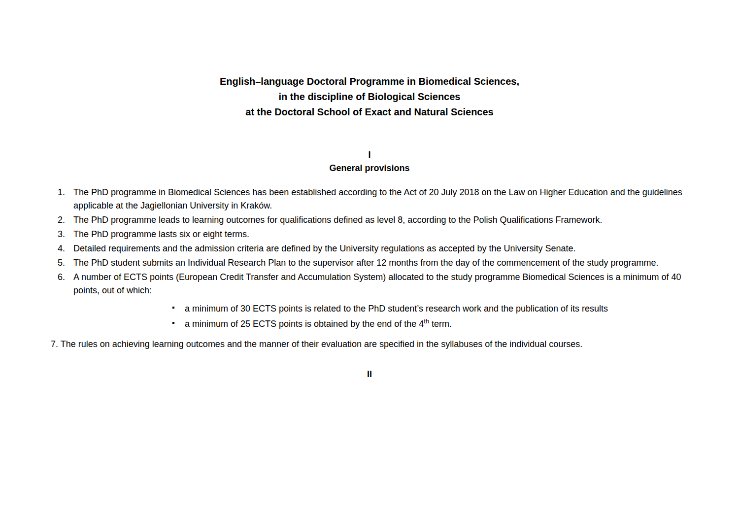English–language Doctoral Programme in Biomedical Sciences, in the discipline of Biological Sciences at the Doctoral School of Exact and Natural Sciences
I
General provisions
The PhD programme in Biomedical Sciences has been established according to the Act of 20 July 2018 on the Law on Higher Education and the guidelines applicable at the Jagiellonian University in Kraków.
The PhD programme leads to learning outcomes for qualifications defined as level 8, according to the Polish Qualifications Framework.
The PhD programme lasts six or eight terms.
Detailed requirements and the admission criteria are defined by the University regulations as accepted by the University Senate.
The PhD student submits an Individual Research Plan to the supervisor after 12 months from the day of the commencement of the study programme.
A number of ECTS points (European Credit Transfer and Accumulation System) allocated to the study programme Biomedical Sciences is a minimum of 40 points, out of which:
a minimum of 30 ECTS points is related to the PhD student’s research work and the publication of its results
a minimum of 25 ECTS points is obtained by the end of the 4th term.
7. The rules on achieving learning outcomes and the manner of their evaluation are specified in the syllabuses of the individual courses.
II